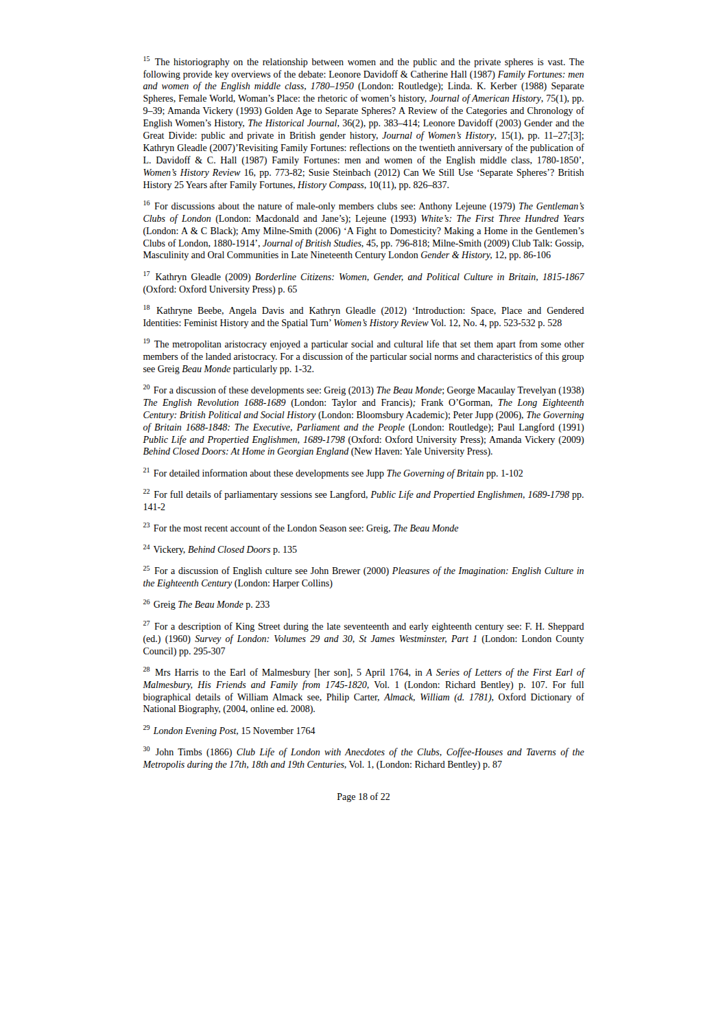15 The historiography on the relationship between women and the public and the private spheres is vast. The following provide key overviews of the debate: Leonore Davidoff & Catherine Hall (1987) Family Fortunes: men and women of the English middle class, 1780–1950 (London: Routledge); Linda. K. Kerber (1988) Separate Spheres, Female World, Woman’s Place: the rhetoric of women’s history, Journal of American History, 75(1), pp. 9–39; Amanda Vickery (1993) Golden Age to Separate Spheres? A Review of the Categories and Chronology of English Women’s History, The Historical Journal, 36(2), pp. 383–414; Leonore Davidoff (2003) Gender and the Great Divide: public and private in British gender history, Journal of Women’s History, 15(1), pp. 11–27;[3]; Kathryn Gleadle (2007)’Revisiting Family Fortunes: reflections on the twentieth anniversary of the publication of L. Davidoff & C. Hall (1987) Family Fortunes: men and women of the English middle class, 1780-1850’, Women’s History Review 16, pp. 773-82; Susie Steinbach (2012) Can We Still Use ‘Separate Spheres’? British History 25 Years after Family Fortunes, History Compass, 10(11), pp. 826–837.
16 For discussions about the nature of male-only members clubs see: Anthony Lejeune (1979) The Gentleman’s Clubs of London (London: Macdonald and Jane’s); Lejeune (1993) White’s: The First Three Hundred Years (London: A & C Black); Amy Milne-Smith (2006) ‘A Fight to Domesticity? Making a Home in the Gentlemen’s Clubs of London, 1880-1914’, Journal of British Studies, 45, pp. 796-818; Milne-Smith (2009) Club Talk: Gossip, Masculinity and Oral Communities in Late Nineteenth Century London Gender & History, 12, pp. 86-106
17 Kathryn Gleadle (2009) Borderline Citizens: Women, Gender, and Political Culture in Britain, 1815-1867 (Oxford: Oxford University Press) p. 65
18 Kathryne Beebe, Angela Davis and Kathryn Gleadle (2012) ‘Introduction: Space, Place and Gendered Identities: Feminist History and the Spatial Turn’ Women’s History Review Vol. 12, No. 4, pp. 523-532 p. 528
19 The metropolitan aristocracy enjoyed a particular social and cultural life that set them apart from some other members of the landed aristocracy. For a discussion of the particular social norms and characteristics of this group see Greig Beau Monde particularly pp. 1-32.
20 For a discussion of these developments see: Greig (2013) The Beau Monde; George Macaulay Trevelyan (1938) The English Revolution 1688-1689 (London: Taylor and Francis); Frank O’Gorman, The Long Eighteenth Century: British Political and Social History (London: Bloomsbury Academic); Peter Jupp (2006), The Governing of Britain 1688-1848: The Executive, Parliament and the People (London: Routledge); Paul Langford (1991) Public Life and Propertied Englishmen, 1689-1798 (Oxford: Oxford University Press); Amanda Vickery (2009) Behind Closed Doors: At Home in Georgian England (New Haven: Yale University Press).
21 For detailed information about these developments see Jupp The Governing of Britain pp. 1-102
22 For full details of parliamentary sessions see Langford, Public Life and Propertied Englishmen, 1689-1798 pp. 141-2
23 For the most recent account of the London Season see: Greig, The Beau Monde
24 Vickery, Behind Closed Doors p. 135
25 For a discussion of English culture see John Brewer (2000) Pleasures of the Imagination: English Culture in the Eighteenth Century (London: Harper Collins)
26 Greig The Beau Monde p. 233
27 For a description of King Street during the late seventeenth and early eighteenth century see: F. H. Sheppard (ed.) (1960) Survey of London: Volumes 29 and 30, St James Westminster, Part 1 (London: London County Council) pp. 295-307
28 Mrs Harris to the Earl of Malmesbury [her son], 5 April 1764, in A Series of Letters of the First Earl of Malmesbury, His Friends and Family from 1745-1820, Vol. 1 (London: Richard Bentley) p. 107. For full biographical details of William Almack see, Philip Carter, Almack, William (d. 1781), Oxford Dictionary of National Biography, (2004, online ed. 2008).
29 London Evening Post, 15 November 1764
30 John Timbs (1866) Club Life of London with Anecdotes of the Clubs, Coffee-Houses and Taverns of the Metropolis during the 17th, 18th and 19th Centuries, Vol. 1, (London: Richard Bentley) p. 87
Page 18 of 22